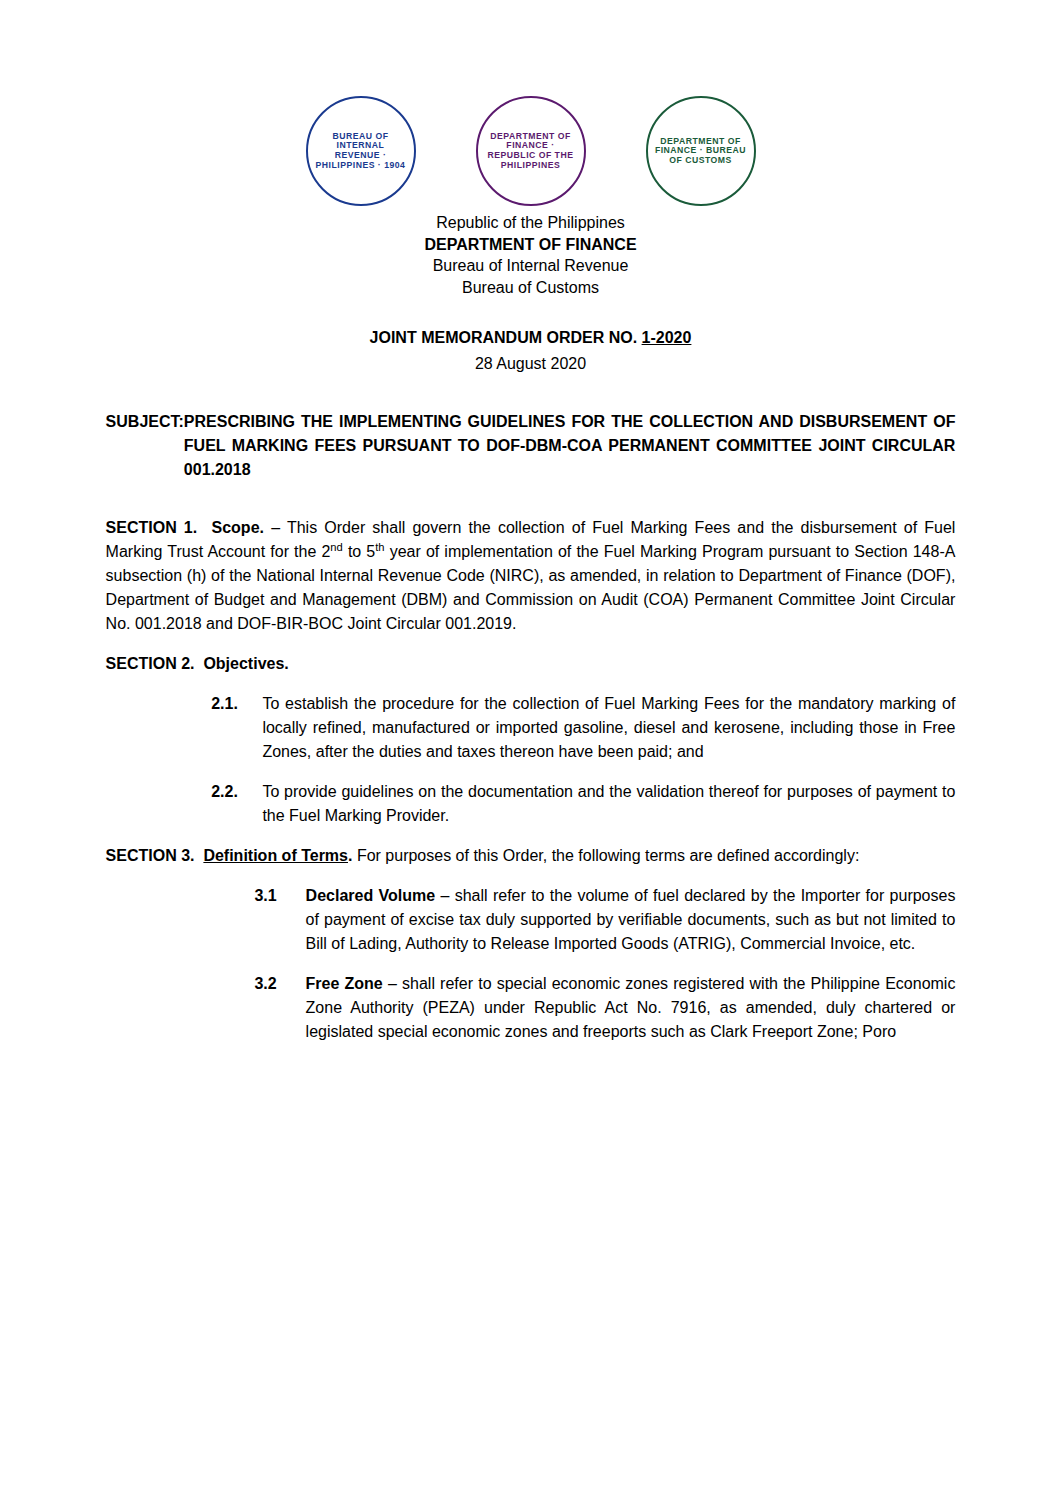BUREAU OF INTERNAL REVENUE · PHILIPPINES · 1904
DEPARTMENT OF FINANCE · REPUBLIC OF THE PHILIPPINES
DEPARTMENT OF FINANCE · BUREAU OF CUSTOMS
Republic of the Philippines
DEPARTMENT OF FINANCE
Bureau of Internal Revenue
Bureau of Customs
JOINT MEMORANDUM ORDER NO. 1-2020
28 August 2020
| SUBJECT: | PRESCRIBING THE IMPLEMENTING GUIDELINES FOR THE COLLECTION AND DISBURSEMENT OF FUEL MARKING FEES PURSUANT TO DOF-DBM-COA PERMANENT COMMITTEE JOINT CIRCULAR 001.2018 |
SECTION 1. Scope. – This Order shall govern the collection of Fuel Marking Fees and the disbursement of Fuel Marking Trust Account for the 2nd to 5th year of implementation of the Fuel Marking Program pursuant to Section 148-A subsection (h) of the National Internal Revenue Code (NIRC), as amended, in relation to Department of Finance (DOF), Department of Budget and Management (DBM) and Commission on Audit (COA) Permanent Committee Joint Circular No. 001.2018 and DOF-BIR-BOC Joint Circular 001.2019.
SECTION 2. Objectives.
2.1. To establish the procedure for the collection of Fuel Marking Fees for the mandatory marking of locally refined, manufactured or imported gasoline, diesel and kerosene, including those in Free Zones, after the duties and taxes thereon have been paid; and
2.2. To provide guidelines on the documentation and the validation thereof for purposes of payment to the Fuel Marking Provider.
SECTION 3. Definition of Terms. For purposes of this Order, the following terms are defined accordingly:
3.1 Declared Volume – shall refer to the volume of fuel declared by the Importer for purposes of payment of excise tax duly supported by verifiable documents, such as but not limited to Bill of Lading, Authority to Release Imported Goods (ATRIG), Commercial Invoice, etc.
3.2 Free Zone – shall refer to special economic zones registered with the Philippine Economic Zone Authority (PEZA) under Republic Act No. 7916, as amended, duly chartered or legislated special economic zones and freeports such as Clark Freeport Zone; Poro